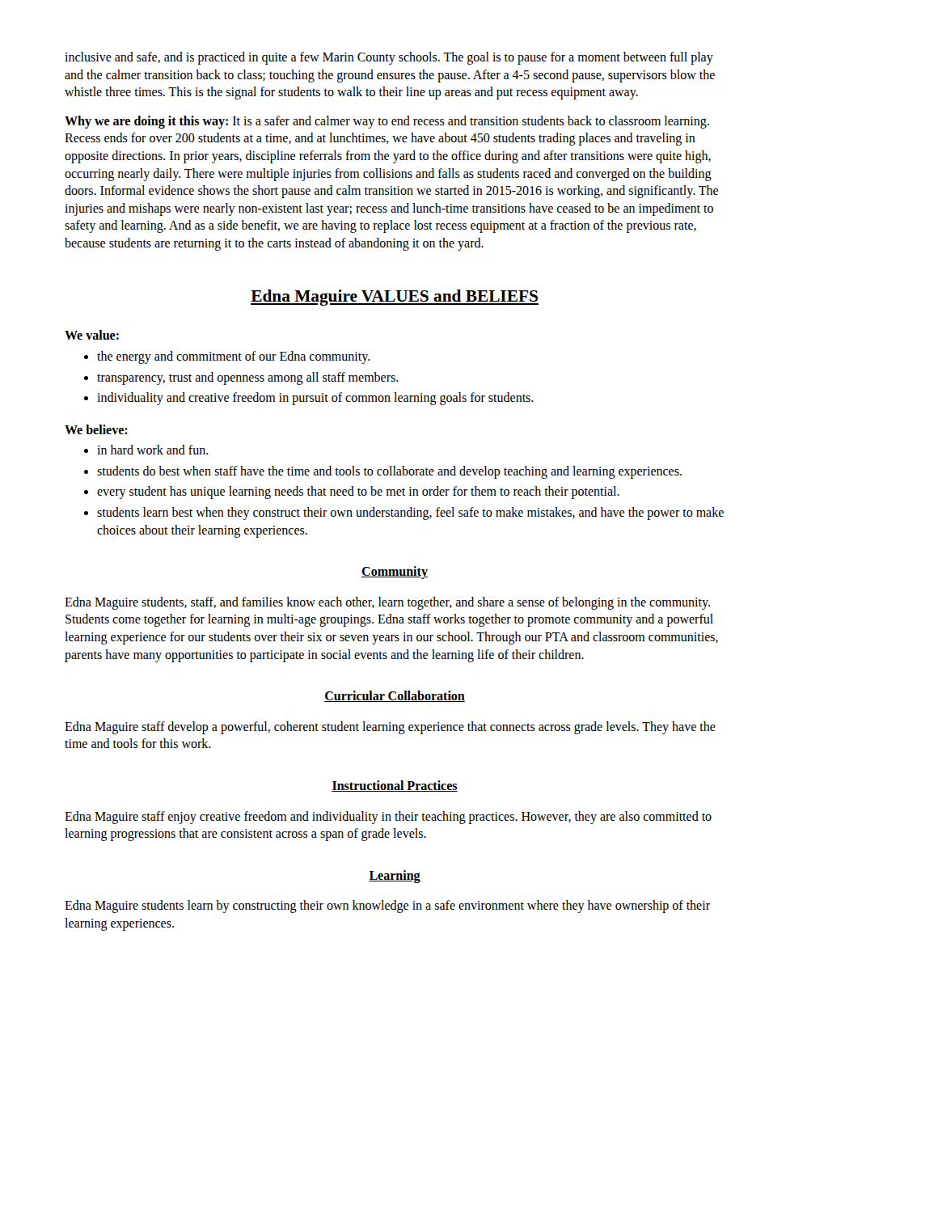inclusive and safe, and is practiced in quite a few Marin County schools. The goal is to pause for a moment between full play and the calmer transition back to class; touching the ground ensures the pause. After a 4-5 second pause, supervisors blow the whistle three times. This is the signal for students to walk to their line up areas and put recess equipment away.
Why we are doing it this way: It is a safer and calmer way to end recess and transition students back to classroom learning. Recess ends for over 200 students at a time, and at lunchtimes, we have about 450 students trading places and traveling in opposite directions. In prior years, discipline referrals from the yard to the office during and after transitions were quite high, occurring nearly daily. There were multiple injuries from collisions and falls as students raced and converged on the building doors. Informal evidence shows the short pause and calm transition we started in 2015-2016 is working, and significantly. The injuries and mishaps were nearly non-existent last year; recess and lunch-time transitions have ceased to be an impediment to safety and learning. And as a side benefit, we are having to replace lost recess equipment at a fraction of the previous rate, because students are returning it to the carts instead of abandoning it on the yard.
Edna Maguire VALUES and BELIEFS
We value:
the energy and commitment of our Edna community.
transparency, trust and openness among all staff members.
individuality and creative freedom in pursuit of common learning goals for students.
We believe:
in hard work and fun.
students do best when staff have the time and tools to collaborate and develop teaching and learning experiences.
every student has unique learning needs that need to be met in order for them to reach their potential.
students learn best when they construct their own understanding, feel safe to make mistakes, and have the power to make choices about their learning experiences.
Community
Edna Maguire students, staff, and families know each other, learn together, and share a sense of belonging in the community. Students come together for learning in multi-age groupings. Edna staff works together to promote community and a powerful learning experience for our students over their six or seven years in our school. Through our PTA and classroom communities, parents have many opportunities to participate in social events and the learning life of their children.
Curricular Collaboration
Edna Maguire staff develop a powerful, coherent student learning experience that connects across grade levels. They have the time and tools for this work.
Instructional Practices
Edna Maguire staff enjoy creative freedom and individuality in their teaching practices. However, they are also committed to learning progressions that are consistent across a span of grade levels.
Learning
Edna Maguire students learn by constructing their own knowledge in a safe environment where they have ownership of their learning experiences.